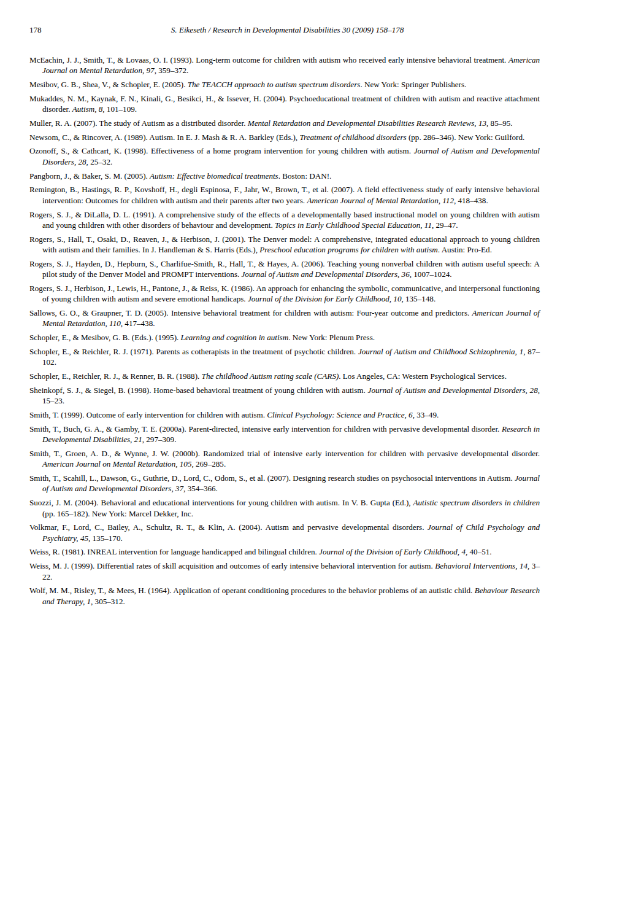178 S. Eikeseth / Research in Developmental Disabilities 30 (2009) 158–178
McEachin, J. J., Smith, T., & Lovaas, O. I. (1993). Long-term outcome for children with autism who received early intensive behavioral treatment. American Journal on Mental Retardation, 97, 359–372.
Mesibov, G. B., Shea, V., & Schopler, E. (2005). The TEACCH approach to autism spectrum disorders. New York: Springer Publishers.
Mukaddes, N. M., Kaynak, F. N., Kinali, G., Besikci, H., & Issever, H. (2004). Psychoeducational treatment of children with autism and reactive attachment disorder. Autism, 8, 101–109.
Muller, R. A. (2007). The study of Autism as a distributed disorder. Mental Retardation and Developmental Disabilities Research Reviews, 13, 85–95.
Newsom, C., & Rincover, A. (1989). Autism. In E. J. Mash & R. A. Barkley (Eds.), Treatment of childhood disorders (pp. 286–346). New York: Guilford.
Ozonoff, S., & Cathcart, K. (1998). Effectiveness of a home program intervention for young children with autism. Journal of Autism and Developmental Disorders, 28, 25–32.
Pangborn, J., & Baker, S. M. (2005). Autism: Effective biomedical treatments. Boston: DAN!.
Remington, B., Hastings, R. P., Kovshoff, H., degli Espinosa, F., Jahr, W., Brown, T., et al. (2007). A field effectiveness study of early intensive behavioral intervention: Outcomes for children with autism and their parents after two years. American Journal of Mental Retardation, 112, 418–438.
Rogers, S. J., & DiLalla, D. L. (1991). A comprehensive study of the effects of a developmentally based instructional model on young children with autism and young children with other disorders of behaviour and development. Topics in Early Childhood Special Education, 11, 29–47.
Rogers, S., Hall, T., Osaki, D., Reaven, J., & Herbison, J. (2001). The Denver model: A comprehensive, integrated educational approach to young children with autism and their families. In J. Handleman & S. Harris (Eds.), Preschool education programs for children with autism. Austin: Pro-Ed.
Rogers, S. J., Hayden, D., Hepburn, S., Charlifue-Smith, R., Hall, T., & Hayes, A. (2006). Teaching young nonverbal children with autism useful speech: A pilot study of the Denver Model and PROMPT interventions. Journal of Autism and Developmental Disorders, 36, 1007–1024.
Rogers, S. J., Herbison, J., Lewis, H., Pantone, J., & Reiss, K. (1986). An approach for enhancing the symbolic, communicative, and interpersonal functioning of young children with autism and severe emotional handicaps. Journal of the Division for Early Childhood, 10, 135–148.
Sallows, G. O., & Graupner, T. D. (2005). Intensive behavioral treatment for children with autism: Four-year outcome and predictors. American Journal of Mental Retardation, 110, 417–438.
Schopler, E., & Mesibov, G. B. (Eds.). (1995). Learning and cognition in autism. New York: Plenum Press.
Schopler, E., & Reichler, R. J. (1971). Parents as cotherapists in the treatment of psychotic children. Journal of Autism and Childhood Schizophrenia, 1, 87–102.
Schopler, E., Reichler, R. J., & Renner, B. R. (1988). The childhood Autism rating scale (CARS). Los Angeles, CA: Western Psychological Services.
Sheinkopf, S. J., & Siegel, B. (1998). Home-based behavioral treatment of young children with autism. Journal of Autism and Developmental Disorders, 28, 15–23.
Smith, T. (1999). Outcome of early intervention for children with autism. Clinical Psychology: Science and Practice, 6, 33–49.
Smith, T., Buch, G. A., & Gamby, T. E. (2000a). Parent-directed, intensive early intervention for children with pervasive developmental disorder. Research in Developmental Disabilities, 21, 297–309.
Smith, T., Groen, A. D., & Wynne, J. W. (2000b). Randomized trial of intensive early intervention for children with pervasive developmental disorder. American Journal on Mental Retardation, 105, 269–285.
Smith, T., Scahill, L., Dawson, G., Guthrie, D., Lord, C., Odom, S., et al. (2007). Designing research studies on psychosocial interventions in Autism. Journal of Autism and Developmental Disorders, 37, 354–366.
Suozzi, J. M. (2004). Behavioral and educational interventions for young children with autism. In V. B. Gupta (Ed.), Autistic spectrum disorders in children (pp. 165–182). New York: Marcel Dekker, Inc.
Volkmar, F., Lord, C., Bailey, A., Schultz, R. T., & Klin, A. (2004). Autism and pervasive developmental disorders. Journal of Child Psychology and Psychiatry, 45, 135–170.
Weiss, R. (1981). INREAL intervention for language handicapped and bilingual children. Journal of the Division of Early Childhood, 4, 40–51.
Weiss, M. J. (1999). Differential rates of skill acquisition and outcomes of early intensive behavioral intervention for autism. Behavioral Interventions, 14, 3–22.
Wolf, M. M., Risley, T., & Mees, H. (1964). Application of operant conditioning procedures to the behavior problems of an autistic child. Behaviour Research and Therapy, 1, 305–312.